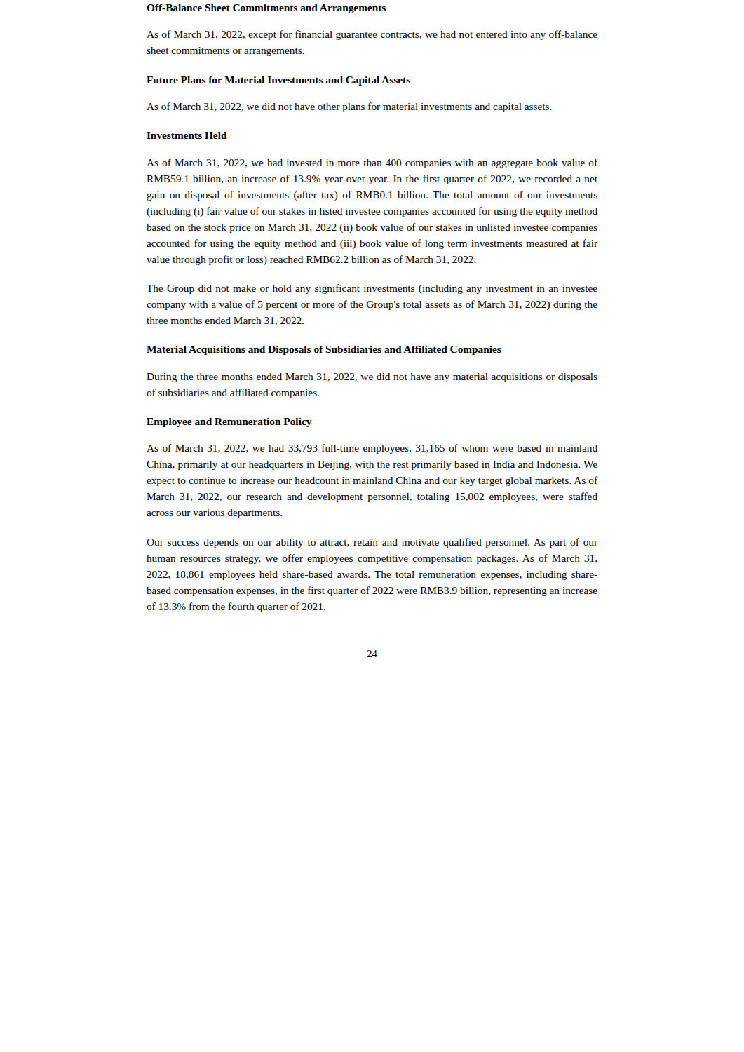Off-Balance Sheet Commitments and Arrangements
As of March 31, 2022, except for financial guarantee contracts, we had not entered into any off-balance sheet commitments or arrangements.
Future Plans for Material Investments and Capital Assets
As of March 31, 2022, we did not have other plans for material investments and capital assets.
Investments Held
As of March 31, 2022, we had invested in more than 400 companies with an aggregate book value of RMB59.1 billion, an increase of 13.9% year-over-year. In the first quarter of 2022, we recorded a net gain on disposal of investments (after tax) of RMB0.1 billion. The total amount of our investments (including (i) fair value of our stakes in listed investee companies accounted for using the equity method based on the stock price on March 31, 2022 (ii) book value of our stakes in unlisted investee companies accounted for using the equity method and (iii) book value of long term investments measured at fair value through profit or loss) reached RMB62.2 billion as of March 31, 2022.
The Group did not make or hold any significant investments (including any investment in an investee company with a value of 5 percent or more of the Group's total assets as of March 31, 2022) during the three months ended March 31, 2022.
Material Acquisitions and Disposals of Subsidiaries and Affiliated Companies
During the three months ended March 31, 2022, we did not have any material acquisitions or disposals of subsidiaries and affiliated companies.
Employee and Remuneration Policy
As of March 31, 2022, we had 33,793 full-time employees, 31,165 of whom were based in mainland China, primarily at our headquarters in Beijing, with the rest primarily based in India and Indonesia. We expect to continue to increase our headcount in mainland China and our key target global markets. As of March 31, 2022, our research and development personnel, totaling 15,002 employees, were staffed across our various departments.
Our success depends on our ability to attract, retain and motivate qualified personnel. As part of our human resources strategy, we offer employees competitive compensation packages. As of March 31, 2022, 18,861 employees held share-based awards. The total remuneration expenses, including share-based compensation expenses, in the first quarter of 2022 were RMB3.9 billion, representing an increase of 13.3% from the fourth quarter of 2021.
24